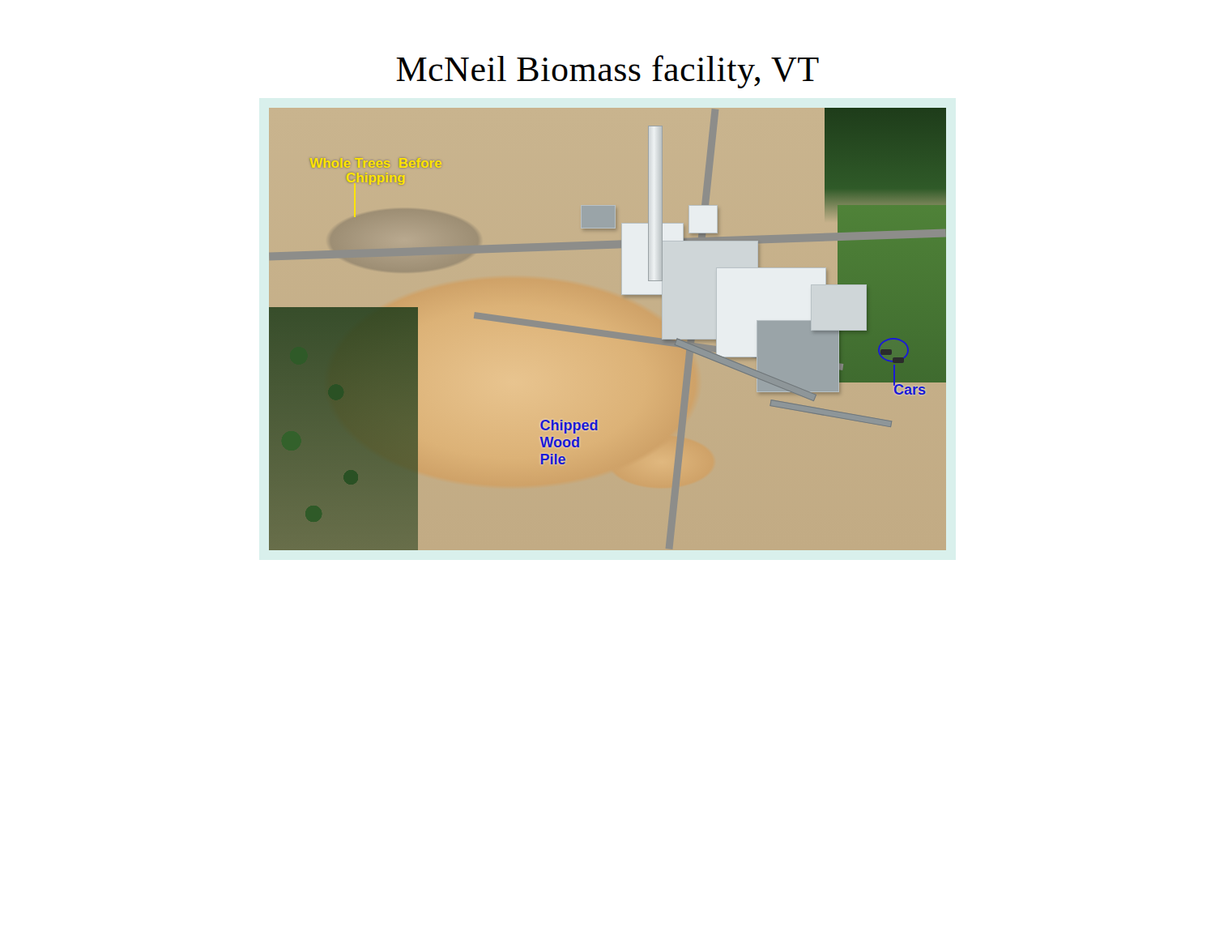McNeil Biomass facility, VT
Whole Trees Before
Chipping
Chipped
Wood
Pile
Cars